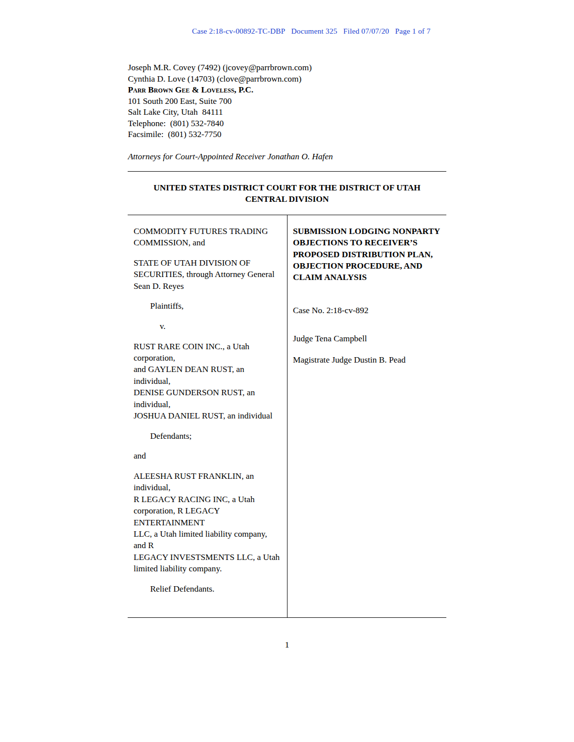Case 2:18-cv-00892-TC-DBP Document 325 Filed 07/07/20 Page 1 of 7
Joseph M.R. Covey (7492) (jcovey@parrbrown.com)
Cynthia D. Love (14703) (clove@parrbrown.com)
Parr Brown Gee & Loveless, P.C.
101 South 200 East, Suite 700
Salt Lake City, Utah 84111
Telephone: (801) 532-7840
Facsimile: (801) 532-7750
Attorneys for Court-Appointed Receiver Jonathan O. Hafen
UNITED STATES DISTRICT COURT FOR THE DISTRICT OF UTAH
CENTRAL DIVISION
| COMMODITY FUTURES TRADING COMMISSION, and STATE OF UTAH DIVISION OF SECURITIES, through Attorney General Sean D. Reyes Plaintiffs, v. RUST RARE COIN INC., a Utah corporation, and GAYLEN DEAN RUST, an individual, DENISE GUNDERSON RUST, an individual, JOSHUA DANIEL RUST, an individual Defendants; and ALEESHA RUST FRANKLIN, an individual, R LEGACY RACING INC, a Utah corporation, R LEGACY ENTERTAINMENT LLC, a Utah limited liability company, and R LEGACY INVESTSMENTS LLC, a Utah limited liability company. Relief Defendants. | SUBMISSION LODGING NONPARTY OBJECTIONS TO RECEIVER’S PROPOSED DISTRIBUTION PLAN, OBJECTION PROCEDURE, AND CLAIM ANALYSIS Case No. 2:18-cv-892 Judge Tena Campbell Magistrate Judge Dustin B. Pead |
1